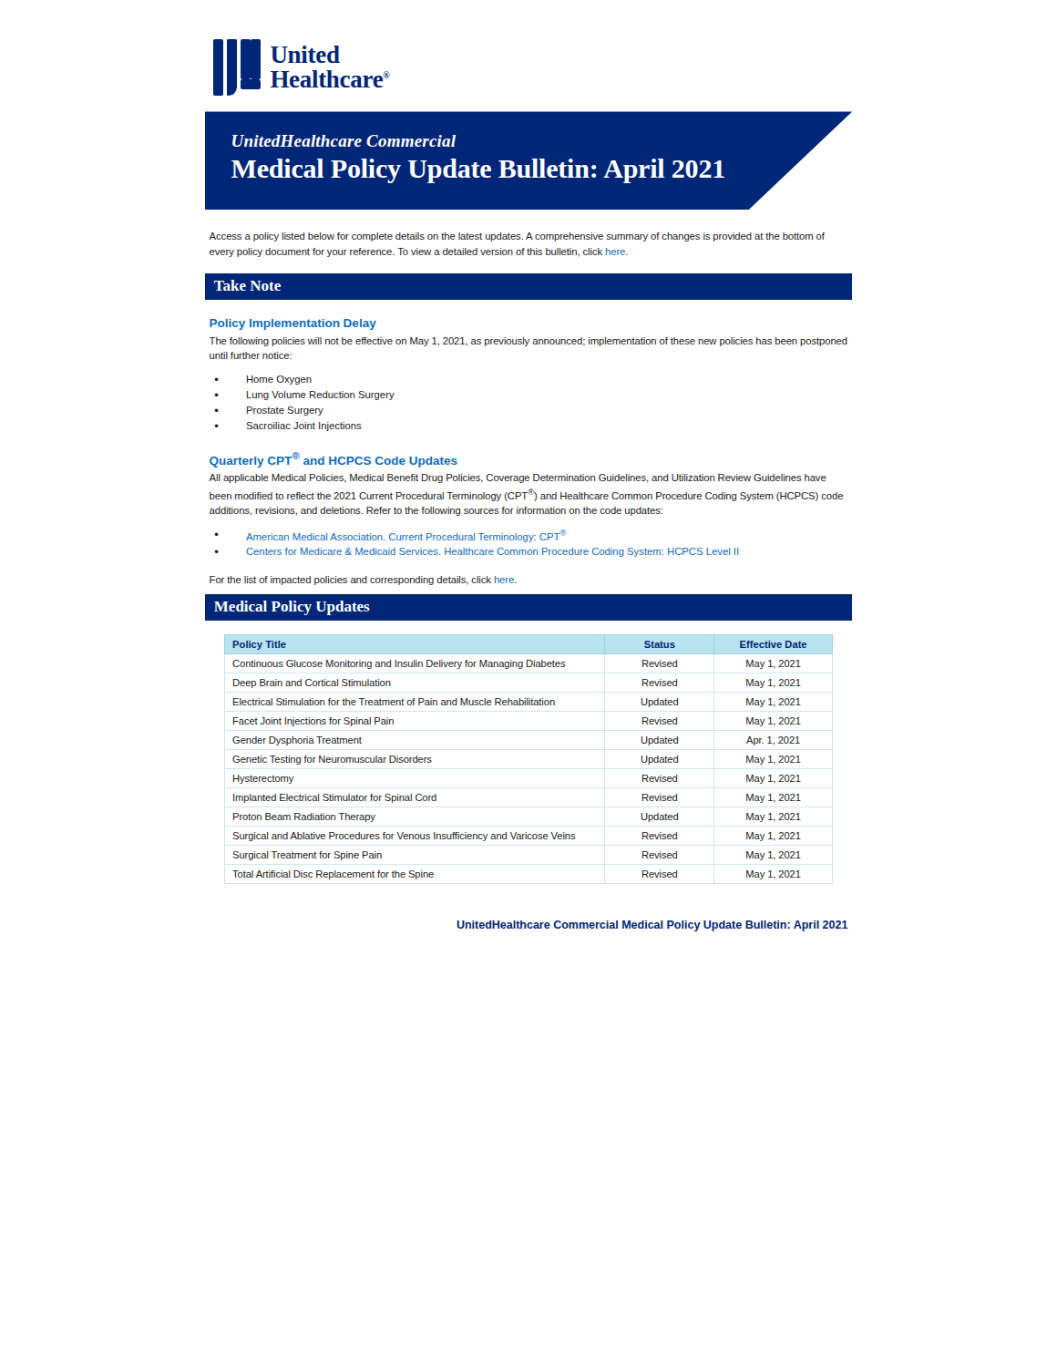United
Healthcare®
UnitedHealthcare Commercial
Medical Policy Update Bulletin: April 2021
Access a policy listed below for complete details on the latest updates. A comprehensive summary of changes is provided at the bottom of every policy document for your reference. To view a detailed version of this bulletin, click here.
Take Note
Policy Implementation Delay
The following policies will not be effective on May 1, 2021, as previously announced; implementation of these new policies has been postponed until further notice:
Home Oxygen
Lung Volume Reduction Surgery
Prostate Surgery
Sacroiliac Joint Injections
Quarterly CPT® and HCPCS Code Updates
All applicable Medical Policies, Medical Benefit Drug Policies, Coverage Determination Guidelines, and Utilization Review Guidelines have been modified to reflect the 2021 Current Procedural Terminology (CPT®) and Healthcare Common Procedure Coding System (HCPCS) code additions, revisions, and deletions. Refer to the following sources for information on the code updates:
American Medical Association. Current Procedural Terminology: CPT®
Centers for Medicare & Medicaid Services. Healthcare Common Procedure Coding System: HCPCS Level II
For the list of impacted policies and corresponding details, click here.
Medical Policy Updates
| Policy Title | Status | Effective Date |
| --- | --- | --- |
| Continuous Glucose Monitoring and Insulin Delivery for Managing Diabetes | Revised | May 1, 2021 |
| Deep Brain and Cortical Stimulation | Revised | May 1, 2021 |
| Electrical Stimulation for the Treatment of Pain and Muscle Rehabilitation | Updated | May 1, 2021 |
| Facet Joint Injections for Spinal Pain | Revised | May 1, 2021 |
| Gender Dysphoria Treatment | Updated | Apr. 1, 2021 |
| Genetic Testing for Neuromuscular Disorders | Updated | May 1, 2021 |
| Hysterectomy | Revised | May 1, 2021 |
| Implanted Electrical Stimulator for Spinal Cord | Revised | May 1, 2021 |
| Proton Beam Radiation Therapy | Updated | May 1, 2021 |
| Surgical and Ablative Procedures for Venous Insufficiency and Varicose Veins | Revised | May 1, 2021 |
| Surgical Treatment for Spine Pain | Revised | May 1, 2021 |
| Total Artificial Disc Replacement for the Spine | Revised | May 1, 2021 |
UnitedHealthcare Commercial Medical Policy Update Bulletin: April 2021